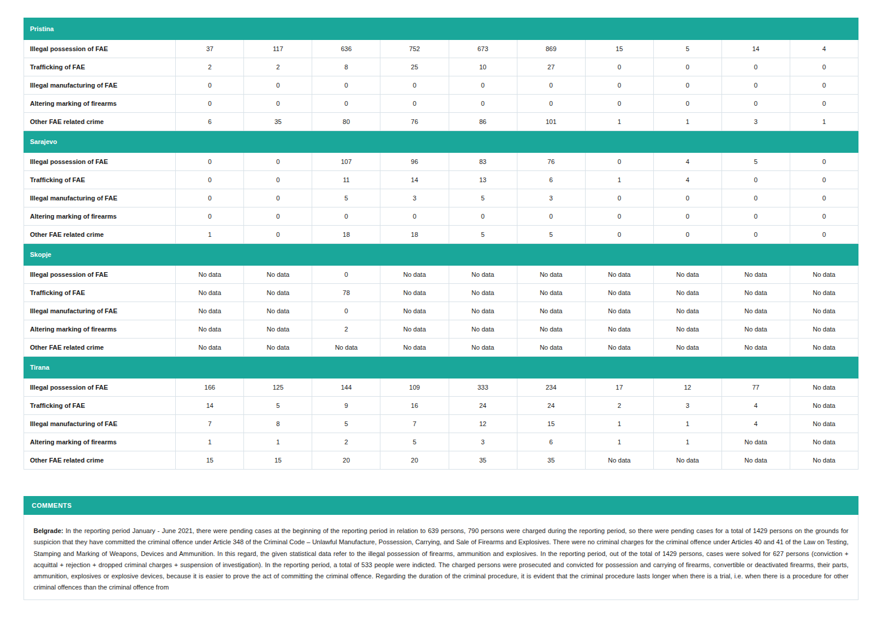| Pristina | | | | | | | | | | |
| Illegal possession of FAE | 37 | 117 | 636 | 752 | 673 | 869 | 15 | 5 | 14 | 4 |
| Trafficking of FAE | 2 | 2 | 8 | 25 | 10 | 27 | 0 | 0 | 0 | 0 |
| Illegal manufacturing of FAE | 0 | 0 | 0 | 0 | 0 | 0 | 0 | 0 | 0 | 0 |
| Altering marking of firearms | 0 | 0 | 0 | 0 | 0 | 0 | 0 | 0 | 0 | 0 |
| Other FAE related crime | 6 | 35 | 80 | 76 | 86 | 101 | 1 | 1 | 3 | 1 |
| Sarajevo | | | | | | | | | | |
| Illegal possession of FAE | 0 | 0 | 107 | 96 | 83 | 76 | 0 | 4 | 5 | 0 |
| Trafficking of FAE | 0 | 0 | 11 | 14 | 13 | 6 | 1 | 4 | 0 | 0 |
| Illegal manufacturing of FAE | 0 | 0 | 5 | 3 | 5 | 3 | 0 | 0 | 0 | 0 |
| Altering marking of firearms | 0 | 0 | 0 | 0 | 0 | 0 | 0 | 0 | 0 | 0 |
| Other FAE related crime | 1 | 0 | 18 | 18 | 5 | 5 | 0 | 0 | 0 | 0 |
| Skopje | | | | | | | | | | |
| Illegal possession of FAE | No data | No data | 0 | No data | No data | No data | No data | No data | No data | No data |
| Trafficking of FAE | No data | No data | 78 | No data | No data | No data | No data | No data | No data | No data |
| Illegal manufacturing of FAE | No data | No data | 0 | No data | No data | No data | No data | No data | No data | No data |
| Altering marking of firearms | No data | No data | 2 | No data | No data | No data | No data | No data | No data | No data |
| Other FAE related crime | No data | No data | No data | No data | No data | No data | No data | No data | No data | No data |
| Tirana | | | | | | | | | | |
| Illegal possession of FAE | 166 | 125 | 144 | 109 | 333 | 234 | 17 | 12 | 77 | No data |
| Trafficking of FAE | 14 | 5 | 9 | 16 | 24 | 24 | 2 | 3 | 4 | No data |
| Illegal manufacturing of FAE | 7 | 8 | 5 | 7 | 12 | 15 | 1 | 1 | 4 | No data |
| Altering marking of firearms | 1 | 1 | 2 | 5 | 3 | 6 | 1 | 1 | No data | No data |
| Other FAE related crime | 15 | 15 | 20 | 20 | 35 | 35 | No data | No data | No data | No data |
COMMENTS
Belgrade: In the reporting period January - June 2021, there were pending cases at the beginning of the reporting period in relation to 639 persons, 790 persons were charged during the reporting period, so there were pending cases for a total of 1429 persons on the grounds for suspicion that they have committed the criminal offence under Article 348 of the Criminal Code – Unlawful Manufacture, Possession, Carrying, and Sale of Firearms and Explosives. There were no criminal charges for the criminal offence under Articles 40 and 41 of the Law on Testing, Stamping and Marking of Weapons, Devices and Ammunition. In this regard, the given statistical data refer to the illegal possession of firearms, ammunition and explosives. In the reporting period, out of the total of 1429 persons, cases were solved for 627 persons (conviction + acquittal + rejection + dropped criminal charges + suspension of investigation). In the reporting period, a total of 533 people were indicted. The charged persons were prosecuted and convicted for possession and carrying of firearms, convertible or deactivated firearms, their parts, ammunition, explosives or explosive devices, because it is easier to prove the act of committing the criminal offence. Regarding the duration of the criminal procedure, it is evident that the criminal procedure lasts longer when there is a trial, i.e. when there is a procedure for other criminal offences than the criminal offence from